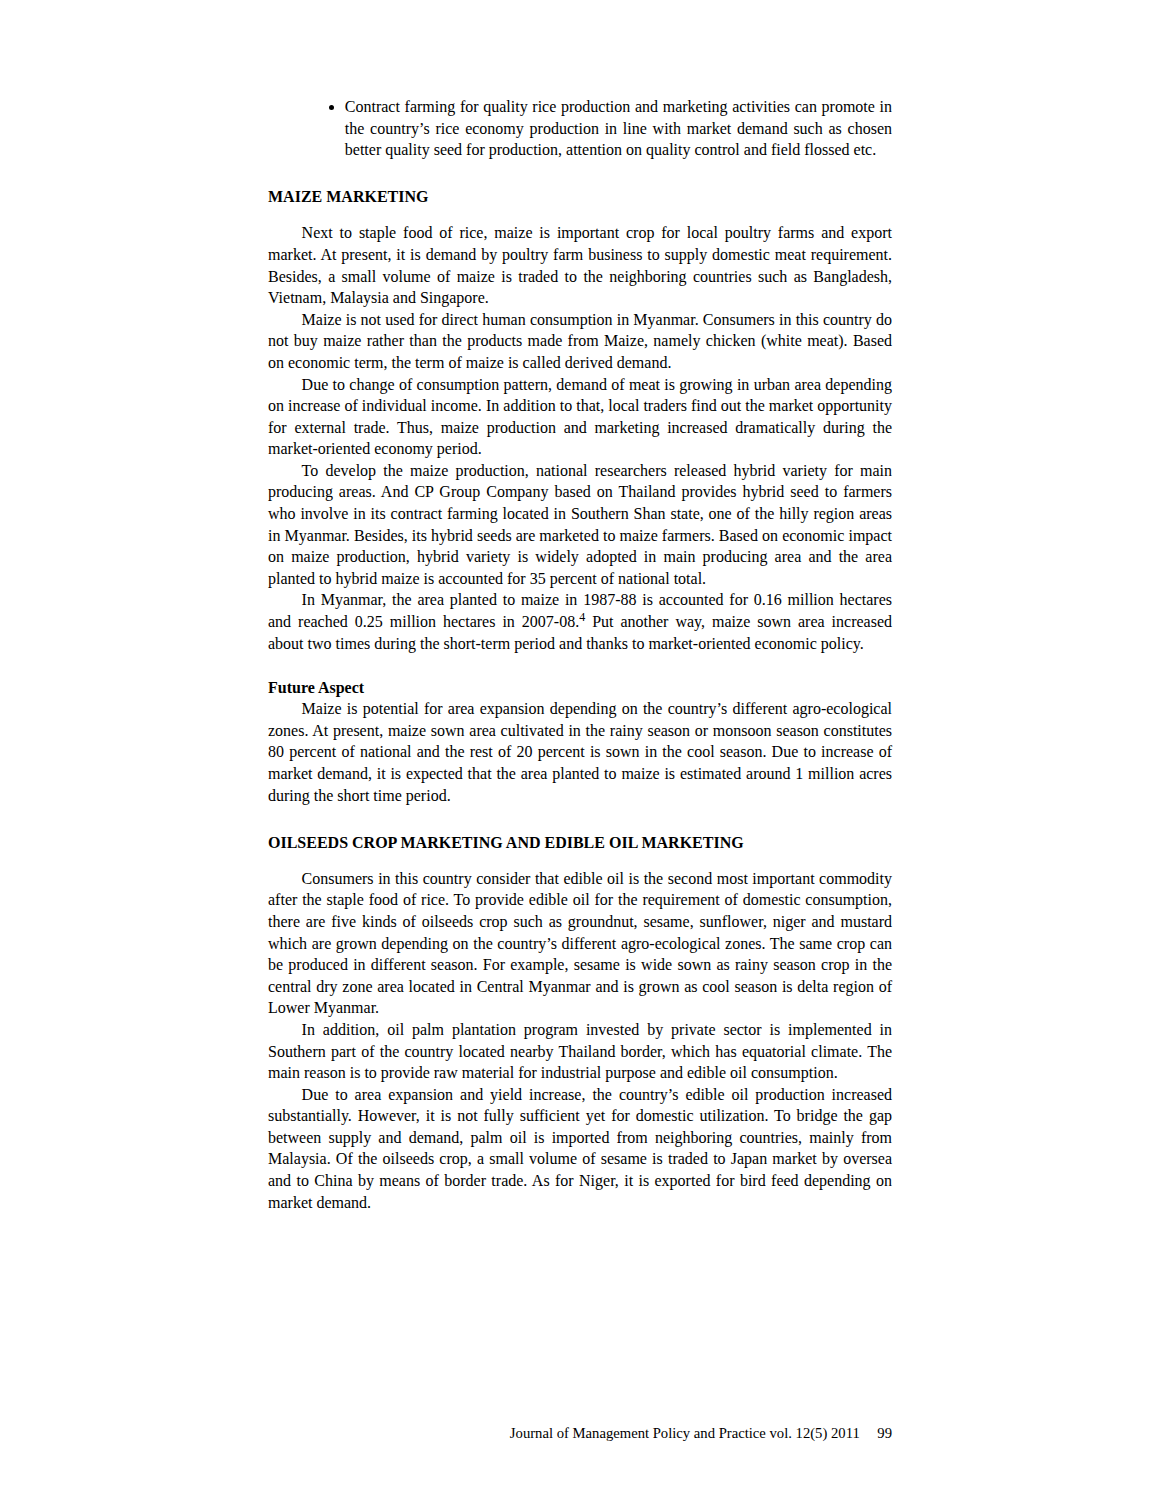Contract farming for quality rice production and marketing activities can promote in the country’s rice economy production in line with market demand such as chosen better quality seed for production, attention on quality control and field flossed etc.
Maize Marketing
Next to staple food of rice, maize is important crop for local poultry farms and export market. At present, it is demand by poultry farm business to supply domestic meat requirement. Besides, a small volume of maize is traded to the neighboring countries such as Bangladesh, Vietnam, Malaysia and Singapore.
Maize is not used for direct human consumption in Myanmar. Consumers in this country do not buy maize rather than the products made from Maize, namely chicken (white meat). Based on economic term, the term of maize is called derived demand.
Due to change of consumption pattern, demand of meat is growing in urban area depending on increase of individual income. In addition to that, local traders find out the market opportunity for external trade. Thus, maize production and marketing increased dramatically during the market-oriented economy period.
To develop the maize production, national researchers released hybrid variety for main producing areas. And CP Group Company based on Thailand provides hybrid seed to farmers who involve in its contract farming located in Southern Shan state, one of the hilly region areas in Myanmar. Besides, its hybrid seeds are marketed to maize farmers. Based on economic impact on maize production, hybrid variety is widely adopted in main producing area and the area planted to hybrid maize is accounted for 35 percent of national total.
In Myanmar, the area planted to maize in 1987-88 is accounted for 0.16 million hectares and reached 0.25 million hectares in 2007-08.4 Put another way, maize sown area increased about two times during the short-term period and thanks to market-oriented economic policy.
Future Aspect
Maize is potential for area expansion depending on the country’s different agro-ecological zones. At present, maize sown area cultivated in the rainy season or monsoon season constitutes 80 percent of national and the rest of 20 percent is sown in the cool season. Due to increase of market demand, it is expected that the area planted to maize is estimated around 1 million acres during the short time period.
Oilseeds Crop Marketing and Edible Oil Marketing
Consumers in this country consider that edible oil is the second most important commodity after the staple food of rice. To provide edible oil for the requirement of domestic consumption, there are five kinds of oilseeds crop such as groundnut, sesame, sunflower, niger and mustard which are grown depending on the country’s different agro-ecological zones. The same crop can be produced in different season. For example, sesame is wide sown as rainy season crop in the central dry zone area located in Central Myanmar and is grown as cool season is delta region of Lower Myanmar.
In addition, oil palm plantation program invested by private sector is implemented in Southern part of the country located nearby Thailand border, which has equatorial climate. The main reason is to provide raw material for industrial purpose and edible oil consumption.
Due to area expansion and yield increase, the country’s edible oil production increased substantially. However, it is not fully sufficient yet for domestic utilization. To bridge the gap between supply and demand, palm oil is imported from neighboring countries, mainly from Malaysia. Of the oilseeds crop, a small volume of sesame is traded to Japan market by oversea and to China by means of border trade. As for Niger, it is exported for bird feed depending on market demand.
Journal of Management Policy and Practice vol. 12(5) 201199